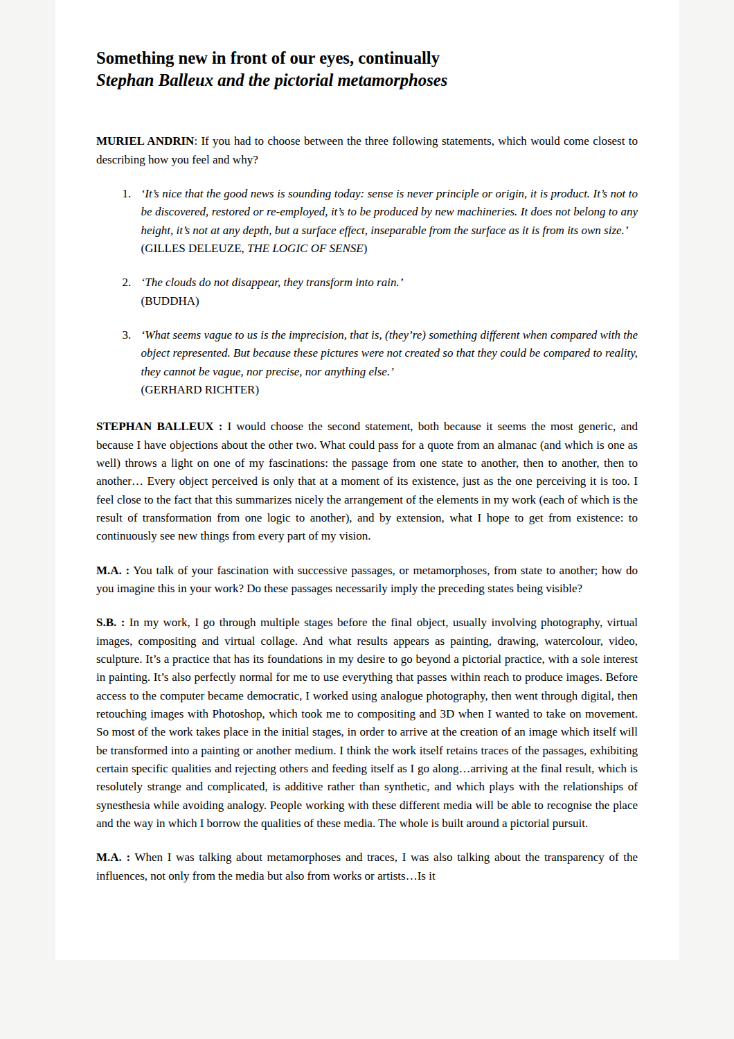Something new in front of our eyes, continuallyStephan Balleux and the pictorial metamorphoses
MURIEL ANDRIN: If you had to choose between the three following statements, which would come closest to describing how you feel and why?
‘It’s nice that the good news is sounding today: sense is never principle or origin, it is product. It’s not to be discovered, restored or re-employed, it’s to be produced by new machineries. It does not belong to any height, it’s not at any depth, but a surface effect, inseparable from the surface as it is from its own size.’ (GILLES DELEUZE, THE LOGIC OF SENSE)
‘The clouds do not disappear, they transform into rain.’ (BUDDHA)
‘What seems vague to us is the imprecision, that is, (they’re) something different when compared with the object represented. But because these pictures were not created so that they could be compared to reality, they cannot be vague, nor precise, nor anything else.’ (GERHARD RICHTER)
STEPHAN BALLEUX : I would choose the second statement, both because it seems the most generic, and because I have objections about the other two. What could pass for a quote from an almanac (and which is one as well) throws a light on one of my fascinations: the passage from one state to another, then to another, then to another… Every object perceived is only that at a moment of its existence, just as the one perceiving it is too. I feel close to the fact that this summarizes nicely the arrangement of the elements in my work (each of which is the result of transformation from one logic to another), and by extension, what I hope to get from existence: to continuously see new things from every part of my vision.
M.A. : You talk of your fascination with successive passages, or metamorphoses, from state to another; how do you imagine this in your work? Do these passages necessarily imply the preceding states being visible?
S.B. : In my work, I go through multiple stages before the final object, usually involving photography, virtual images, compositing and virtual collage. And what results appears as painting, drawing, watercolour, video, sculpture. It’s a practice that has its foundations in my desire to go beyond a pictorial practice, with a sole interest in painting. It’s also perfectly normal for me to use everything that passes within reach to produce images. Before access to the computer became democratic, I worked using analogue photography, then went through digital, then retouching images with Photoshop, which took me to compositing and 3D when I wanted to take on movement. So most of the work takes place in the initial stages, in order to arrive at the creation of an image which itself will be transformed into a painting or another medium. I think the work itself retains traces of the passages, exhibiting certain specific qualities and rejecting others and feeding itself as I go along…arriving at the final result, which is resolutely strange and complicated, is additive rather than synthetic, and which plays with the relationships of synesthesia while avoiding analogy. People working with these different media will be able to recognise the place and the way in which I borrow the qualities of these media. The whole is built around a pictorial pursuit.
M.A. : When I was talking about metamorphoses and traces, I was also talking about the transparency of the influences, not only from the media but also from works or artists…Is it